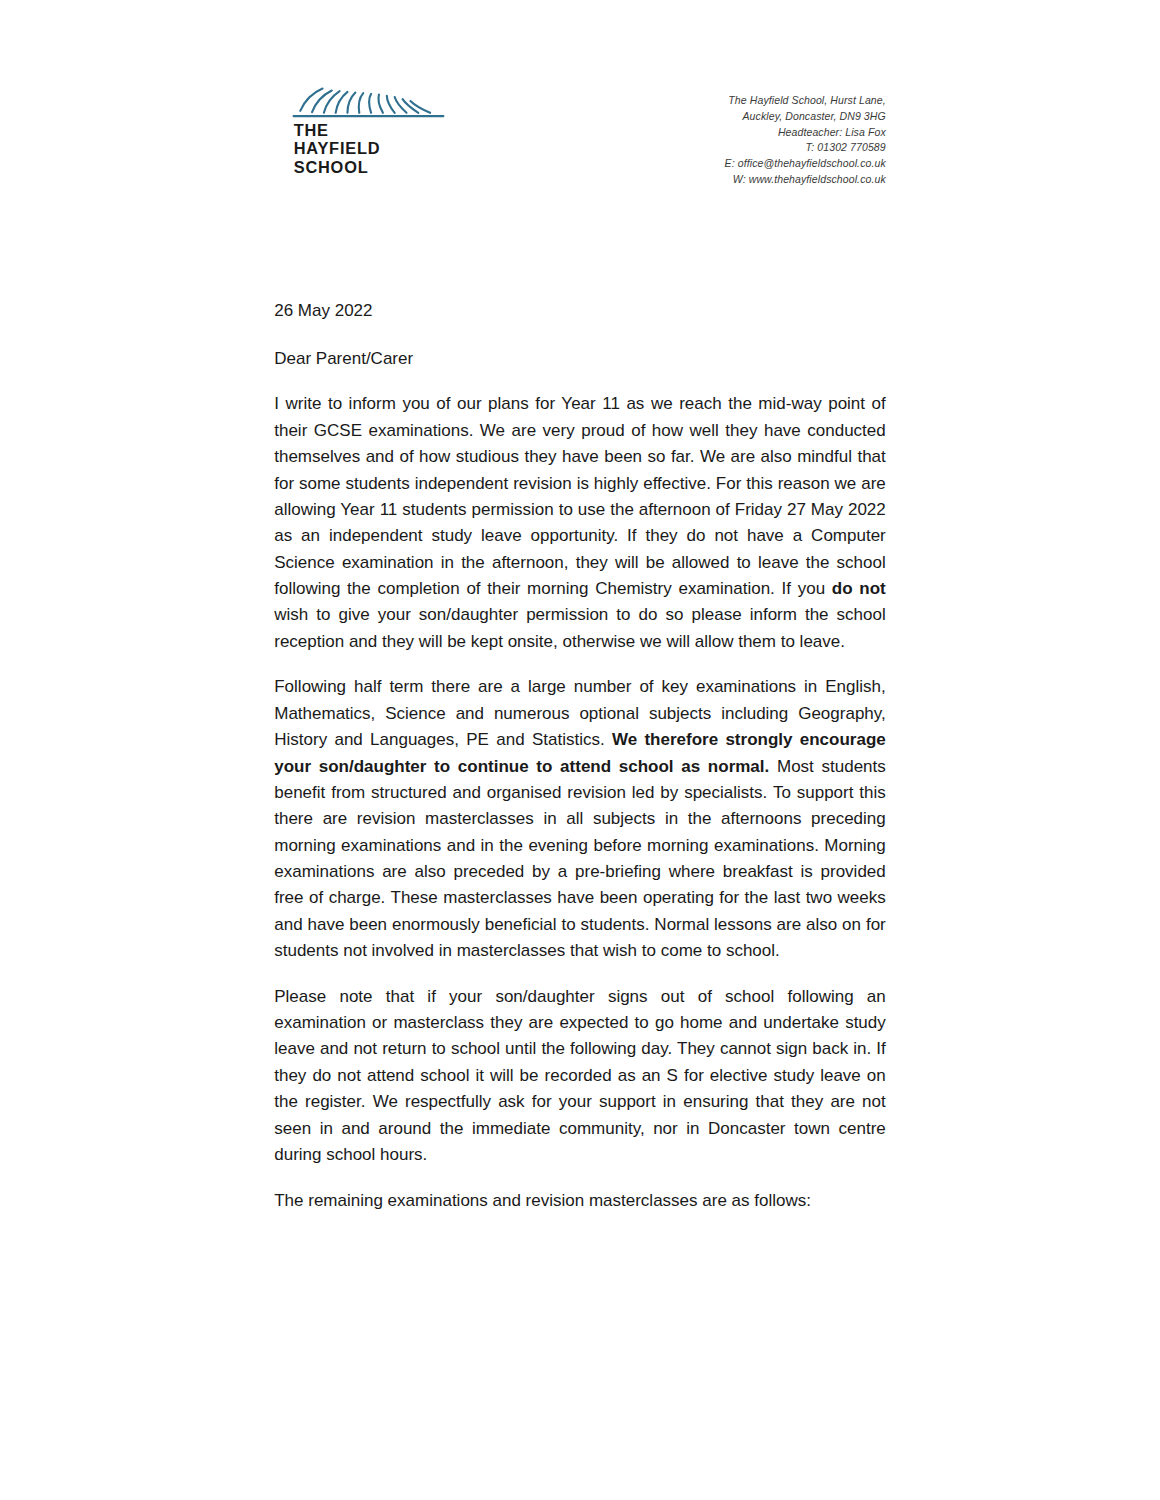The Hayfield School THE HAYFIELD SCHOOL
The Hayfield School, Hurst Lane,
Auckley, Doncaster, DN9 3HG
Headteacher: Lisa Fox
T: 01302 770589
E: office@thehayfieldschool.co.uk
W: www.thehayfieldschool.co.uk
26 May 2022
Dear Parent/Carer
I write to inform you of our plans for Year 11 as we reach the mid-way point of their GCSE examinations. We are very proud of how well they have conducted themselves and of how studious they have been so far. We are also mindful that for some students independent revision is highly effective. For this reason we are allowing Year 11 students permission to use the afternoon of Friday 27 May 2022 as an independent study leave opportunity. If they do not have a Computer Science examination in the afternoon, they will be allowed to leave the school following the completion of their morning Chemistry examination. If you do not wish to give your son/daughter permission to do so please inform the school reception and they will be kept onsite, otherwise we will allow them to leave.
Following half term there are a large number of key examinations in English, Mathematics, Science and numerous optional subjects including Geography, History and Languages, PE and Statistics. We therefore strongly encourage your son/daughter to continue to attend school as normal. Most students benefit from structured and organised revision led by specialists. To support this there are revision masterclasses in all subjects in the afternoons preceding morning examinations and in the evening before morning examinations. Morning examinations are also preceded by a pre-briefing where breakfast is provided free of charge. These masterclasses have been operating for the last two weeks and have been enormously beneficial to students. Normal lessons are also on for students not involved in masterclasses that wish to come to school.
Please note that if your son/daughter signs out of school following an examination or masterclass they are expected to go home and undertake study leave and not return to school until the following day. They cannot sign back in. If they do not attend school it will be recorded as an S for elective study leave on the register. We respectfully ask for your support in ensuring that they are not seen in and around the immediate community, nor in Doncaster town centre during school hours.
The remaining examinations and revision masterclasses are as follows: